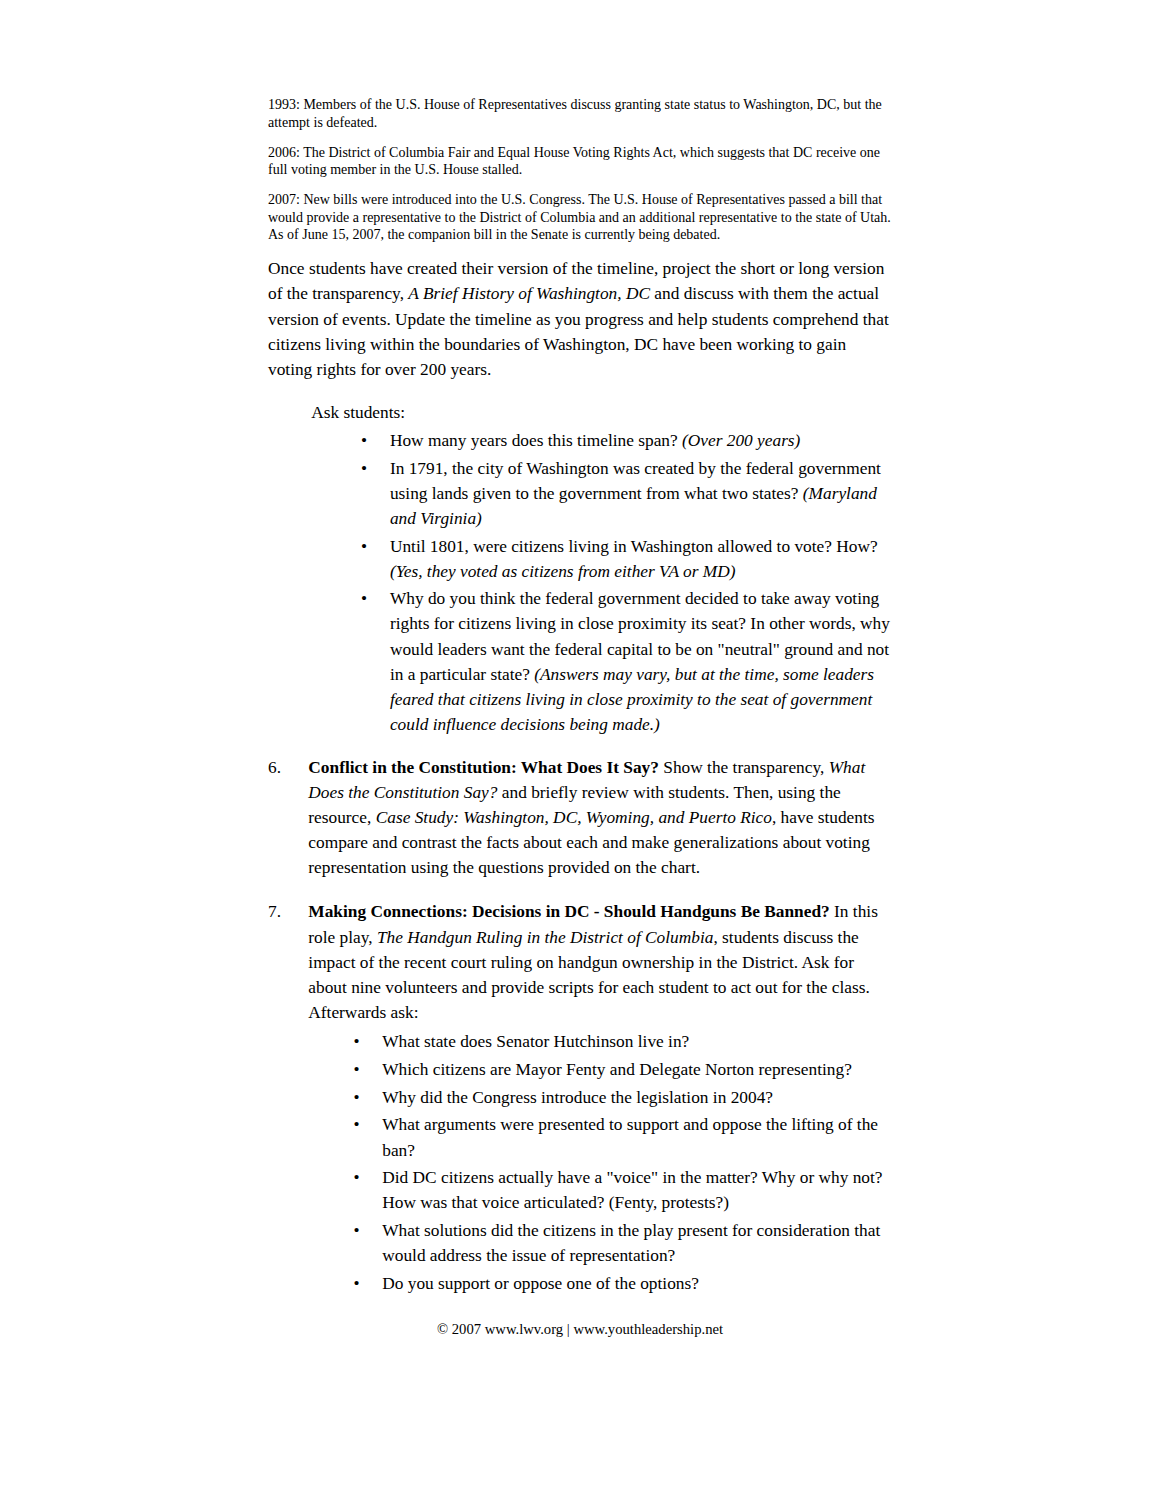1993: Members of the U.S. House of Representatives discuss granting state status to Washington, DC, but the attempt is defeated.
2006: The District of Columbia Fair and Equal House Voting Rights Act, which suggests that DC receive one full voting member in the U.S. House stalled.
2007: New bills were introduced into the U.S. Congress. The U.S. House of Representatives passed a bill that would provide a representative to the District of Columbia and an additional representative to the state of Utah. As of June 15, 2007, the companion bill in the Senate is currently being debated.
Once students have created their version of the timeline, project the short or long version of the transparency, A Brief History of Washington, DC and discuss with them the actual version of events. Update the timeline as you progress and help students comprehend that citizens living within the boundaries of Washington, DC have been working to gain voting rights for over 200 years.
Ask students:
How many years does this timeline span? (Over 200 years)
In 1791, the city of Washington was created by the federal government using lands given to the government from what two states? (Maryland and Virginia)
Until 1801, were citizens living in Washington allowed to vote? How? (Yes, they voted as citizens from either VA or MD)
Why do you think the federal government decided to take away voting rights for citizens living in close proximity its seat? In other words, why would leaders want the federal capital to be on "neutral" ground and not in a particular state? (Answers may vary, but at the time, some leaders feared that citizens living in close proximity to the seat of government could influence decisions being made.)
Conflict in the Constitution: What Does It Say? Show the transparency, What Does the Constitution Say? and briefly review with students. Then, using the resource, Case Study: Washington, DC, Wyoming, and Puerto Rico, have students compare and contrast the facts about each and make generalizations about voting representation using the questions provided on the chart.
Making Connections: Decisions in DC - Should Handguns Be Banned? In this role play, The Handgun Ruling in the District of Columbia, students discuss the impact of the recent court ruling on handgun ownership in the District. Ask for about nine volunteers and provide scripts for each student to act out for the class. Afterwards ask:
What state does Senator Hutchinson live in?
Which citizens are Mayor Fenty and Delegate Norton representing?
Why did the Congress introduce the legislation in 2004?
What arguments were presented to support and oppose the lifting of the ban?
Did DC citizens actually have a "voice" in the matter? Why or why not? How was that voice articulated? (Fenty, protests?)
What solutions did the citizens in the play present for consideration that would address the issue of representation?
Do you support or oppose one of the options?
© 2007 www.lwv.org | www.youthleadership.net